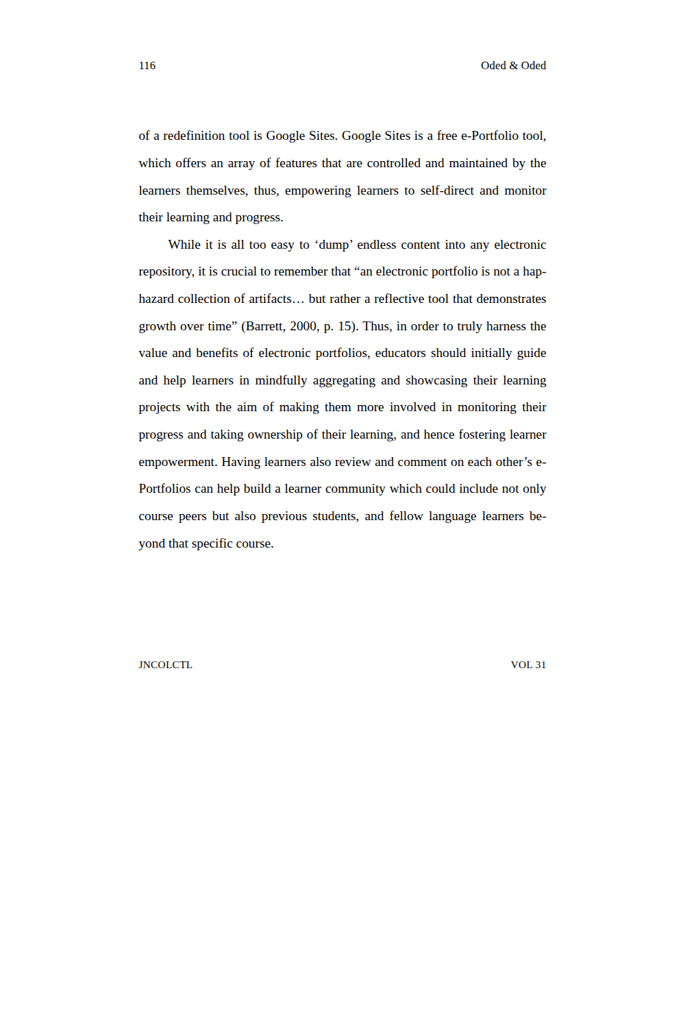116 Oded & Oded
of a redefinition tool is Google Sites. Google Sites is a free e-Portfolio tool, which offers an array of features that are controlled and maintained by the learners themselves, thus, empowering learners to self-direct and monitor their learning and progress.
While it is all too easy to ‘dump’ endless content into any electronic repository, it is crucial to remember that “an electronic portfolio is not a haphazard collection of artifacts… but rather a reflective tool that demonstrates growth over time” (Barrett, 2000, p. 15). Thus, in order to truly harness the value and benefits of electronic portfolios, educators should initially guide and help learners in mindfully aggregating and showcasing their learning projects with the aim of making them more involved in monitoring their progress and taking ownership of their learning, and hence fostering learner empowerment. Having learners also review and comment on each other’s e-Portfolios can help build a learner community which could include not only course peers but also previous students, and fellow language learners beyond that specific course.
JNCOLCTL VOL 31